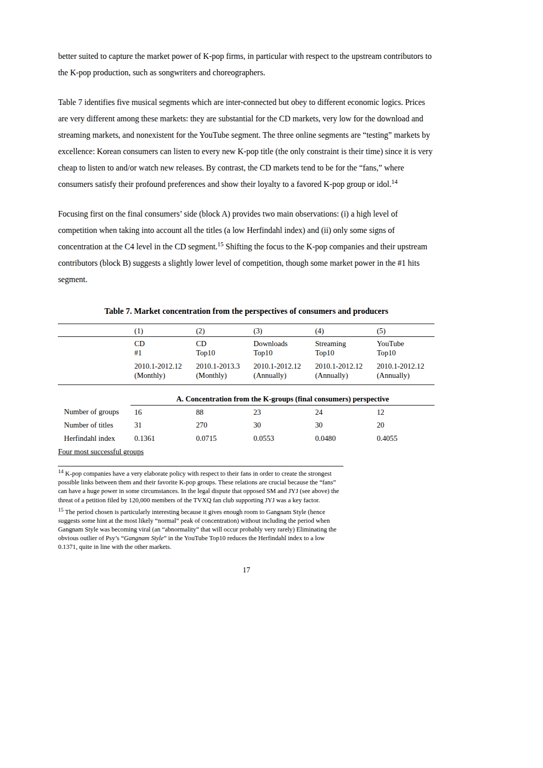better suited to capture the market power of K-pop firms, in particular with respect to the upstream contributors to the K-pop production, such as songwriters and choreographers.
Table 7 identifies five musical segments which are inter-connected but obey to different economic logics. Prices are very different among these markets: they are substantial for the CD markets, very low for the download and streaming markets, and nonexistent for the YouTube segment. The three online segments are “testing” markets by excellence: Korean consumers can listen to every new K-pop title (the only constraint is their time) since it is very cheap to listen to and/or watch new releases. By contrast, the CD markets tend to be for the “fans,” where consumers satisfy their profound preferences and show their loyalty to a favored K-pop group or idol.14
Focusing first on the final consumers’ side (block A) provides two main observations: (i) a high level of competition when taking into account all the titles (a low Herfindahl index) and (ii) only some signs of concentration at the C4 level in the CD segment.15 Shifting the focus to the K-pop companies and their upstream contributors (block B) suggests a slightly lower level of competition, though some market power in the #1 hits segment.
Table 7. Market concentration from the perspectives of consumers and producers
| | (1) | (2) | (3) | (4) | (5) |
| --- | --- | --- | --- | --- | --- |
| | CD #1 | CD Top10 | Downloads Top10 | Streaming Top10 | YouTube Top10 |
| | 2010.1-2012.12 (Monthly) | 2010.1-2013.3 (Monthly) | 2010.1-2012.12 (Annually) | 2010.1-2012.12 (Annually) | 2010.1-2012.12 (Annually) |
| | A. Concentration from the K-groups (final consumers) perspective |
| Number of groups | 16 | 88 | 23 | 24 | 12 |
| Number of titles | 31 | 270 | 30 | 30 | 20 |
| Herfindahl index | 0.1361 | 0.0715 | 0.0553 | 0.0480 | 0.4055 |
| Four most successful groups |
14 K-pop companies have a very elaborate policy with respect to their fans in order to create the strongest possible links between them and their favorite K-pop groups. These relations are crucial because the “fans” can have a huge power in some circumstances. In the legal dispute that opposed SM and JYJ (see above) the threat of a petition filed by 120,000 members of the TVXQ fan club supporting JYJ was a key factor.
15 The period chosen is particularly interesting because it gives enough room to Gangnam Style (hence suggests some hint at the most likely “normal” peak of concentration) without including the period when Gangnam Style was becoming viral (an “abnormality” that will occur probably very rarely) Eliminating the obvious outlier of Psy’s “Gangnam Style” in the YouTube Top10 reduces the Herfindahl index to a low 0.1371, quite in line with the other markets.
17